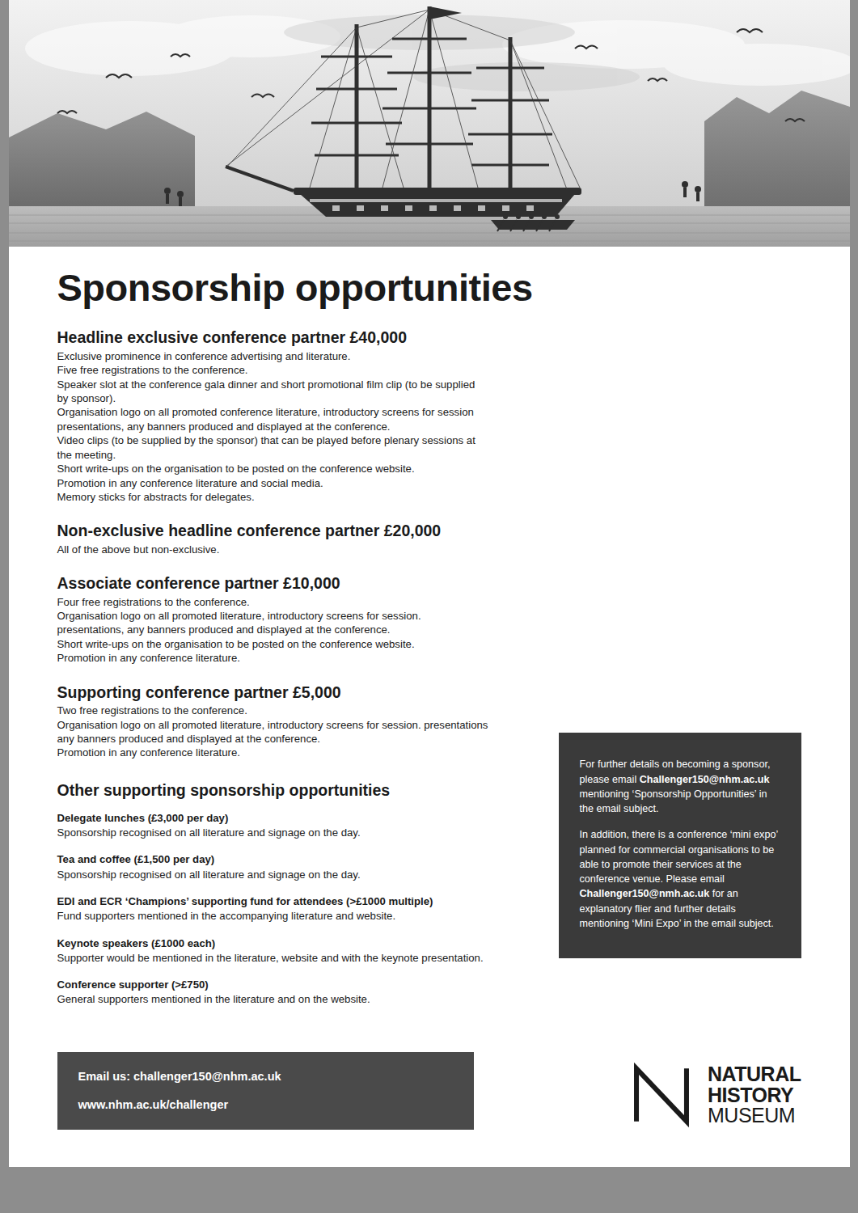Sponsorship opportunities
Headline exclusive conference partner £40,000
Exclusive prominence in conference advertising and literature.
Five free registrations to the conference.
Speaker slot at the conference gala dinner and short promotional film clip (to be supplied by sponsor).
Organisation logo on all promoted conference literature, introductory screens for session presentations, any banners produced and displayed at the conference.
Video clips (to be supplied by the sponsor) that can be played before plenary sessions at the meeting.
Short write-ups on the organisation to be posted on the conference website.
Promotion in any conference literature and social media.
Memory sticks for abstracts for delegates.
Non-exclusive headline conference partner £20,000
All of the above but non-exclusive.
Associate conference partner £10,000
Four free registrations to the conference.
Organisation logo on all promoted literature, introductory screens for session. presentations, any banners produced and displayed at the conference.
Short write-ups on the organisation to be posted on the conference website.
Promotion in any conference literature.
Supporting conference partner £5,000
Two free registrations to the conference.
Organisation logo on all promoted literature, introductory screens for session. presentations any banners produced and displayed at the conference.
Promotion in any conference literature.
Other supporting sponsorship opportunities
Delegate lunches (£3,000 per day)
Sponsorship recognised on all literature and signage on the day.
Tea and coffee (£1,500 per day)
Sponsorship recognised on all literature and signage on the day.
EDI and ECR ‘Champions’ supporting fund for attendees (>£1000 multiple)
Fund supporters mentioned in the accompanying literature and website.
Keynote speakers (£1000 each)
Supporter would be mentioned in the literature, website and with the keynote presentation.
Conference supporter (>£750)
General supporters mentioned in the literature and on the website.
For further details on becoming a sponsor, please email Challenger150@nhm.ac.uk mentioning ‘Sponsorship Opportunities’ in the email subject.
In addition, there is a conference ‘mini expo’ planned for commercial organisations to be able to promote their services at the conference venue. Please email Challenger150@nmh.ac.uk for an explanatory flier and further details mentioning ‘Mini Expo’ in the email subject.
Email us: challenger150@nhm.ac.uk
www.nhm.ac.uk/challenger
Natural History Museum